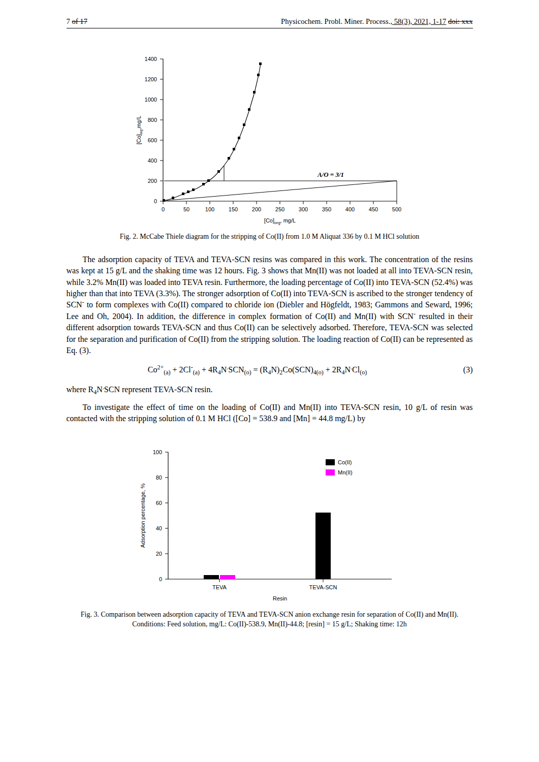7 of 17
Physicochem. Probl. Miner. Process., 58(3), 2021, 1-17 doi: xxx
0 200 400 600 800 1000 1200 1400 0 50 100 150 200 250 300 350 400 450 500 [Co]org, mg/L [Co]aq,mg/L A/O = 3/1
Fig. 2. McCabe Thiele diagram for the stripping of Co(II) from 1.0 M Aliquat 336 by 0.1 M HCl solution
The adsorption capacity of TEVA and TEVA-SCN resins was compared in this work. The concentration of the resins was kept at 15 g/L and the shaking time was 12 hours. Fig. 3 shows that Mn(II) was not loaded at all into TEVA-SCN resin, while 3.2% Mn(II) was loaded into TEVA resin. Furthermore, the loading percentage of Co(II) into TEVA-SCN (52.4%) was higher than that into TEVA (3.3%). The stronger adsorption of Co(II) into TEVA-SCN is ascribed to the stronger tendency of SCN- to form complexes with Co(II) compared to chloride ion (Diebler and Högfeldt, 1983; Gammons and Seward, 1996; Lee and Oh, 2004). In addition, the difference in complex formation of Co(II) and Mn(II) with SCN- resulted in their different adsorption towards TEVA-SCN and thus Co(II) can be selectively adsorbed. Therefore, TEVA-SCN was selected for the separation and purification of Co(II) from the stripping solution. The loading reaction of Co(II) can be represented as Eq. (3).
Co2+(a) + 2Cl-(a) + 4R4N.SCN(o) = (R4N)2Co(SCN)4(o) + 2R4N.Cl(o)
(3)
where R4N.SCN represent TEVA-SCN resin.
To investigate the effect of time on the loading of Co(II) and Mn(II) into TEVA-SCN resin, 10 g/L of resin was contacted with the stripping solution of 0.1 M HCl ([Co] = 538.9 and [Mn] = 44.8 mg/L) by
0 20 40 60 80 100 Adsorption percentage, % TEVA TEVA-SCN Resin Co(II) Mn(II)
Fig. 3. Comparison between adsorption capacity of TEVA and TEVA-SCN anion exchange resin for separation of Co(II) and Mn(II). Conditions: Feed solution, mg/L: Co(II)-538.9, Mn(II)-44.8; [resin] = 15 g/L; Shaking time: 12h